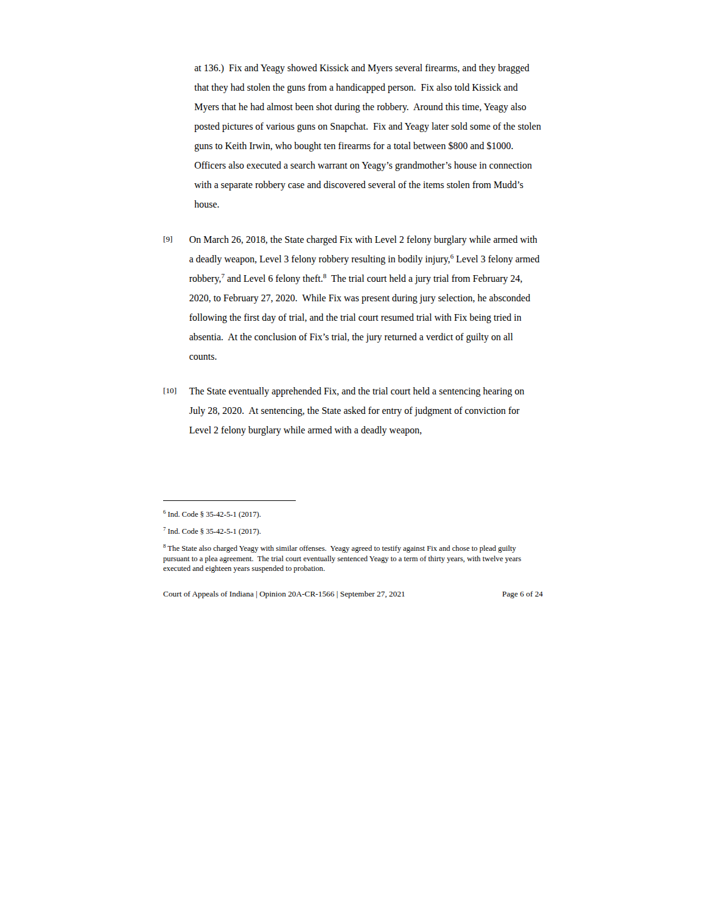at 136.) Fix and Yeagy showed Kissick and Myers several firearms, and they bragged that they had stolen the guns from a handicapped person. Fix also told Kissick and Myers that he had almost been shot during the robbery. Around this time, Yeagy also posted pictures of various guns on Snapchat. Fix and Yeagy later sold some of the stolen guns to Keith Irwin, who bought ten firearms for a total between $800 and $1000. Officers also executed a search warrant on Yeagy’s grandmother’s house in connection with a separate robbery case and discovered several of the items stolen from Mudd’s house.
[9]
On March 26, 2018, the State charged Fix with Level 2 felony burglary while armed with a deadly weapon, Level 3 felony robbery resulting in bodily injury,6 Level 3 felony armed robbery,7 and Level 6 felony theft.8 The trial court held a jury trial from February 24, 2020, to February 27, 2020. While Fix was present during jury selection, he absconded following the first day of trial, and the trial court resumed trial with Fix being tried in absentia. At the conclusion of Fix’s trial, the jury returned a verdict of guilty on all counts.
[10]
The State eventually apprehended Fix, and the trial court held a sentencing hearing on July 28, 2020. At sentencing, the State asked for entry of judgment of conviction for Level 2 felony burglary while armed with a deadly weapon,
6 Ind. Code § 35-42-5-1 (2017).
7 Ind. Code § 35-42-5-1 (2017).
8 The State also charged Yeagy with similar offenses. Yeagy agreed to testify against Fix and chose to plead guilty pursuant to a plea agreement. The trial court eventually sentenced Yeagy to a term of thirty years, with twelve years executed and eighteen years suspended to probation.
Court of Appeals of Indiana | Opinion 20A-CR-1566 | September 27, 2021 Page 6 of 24